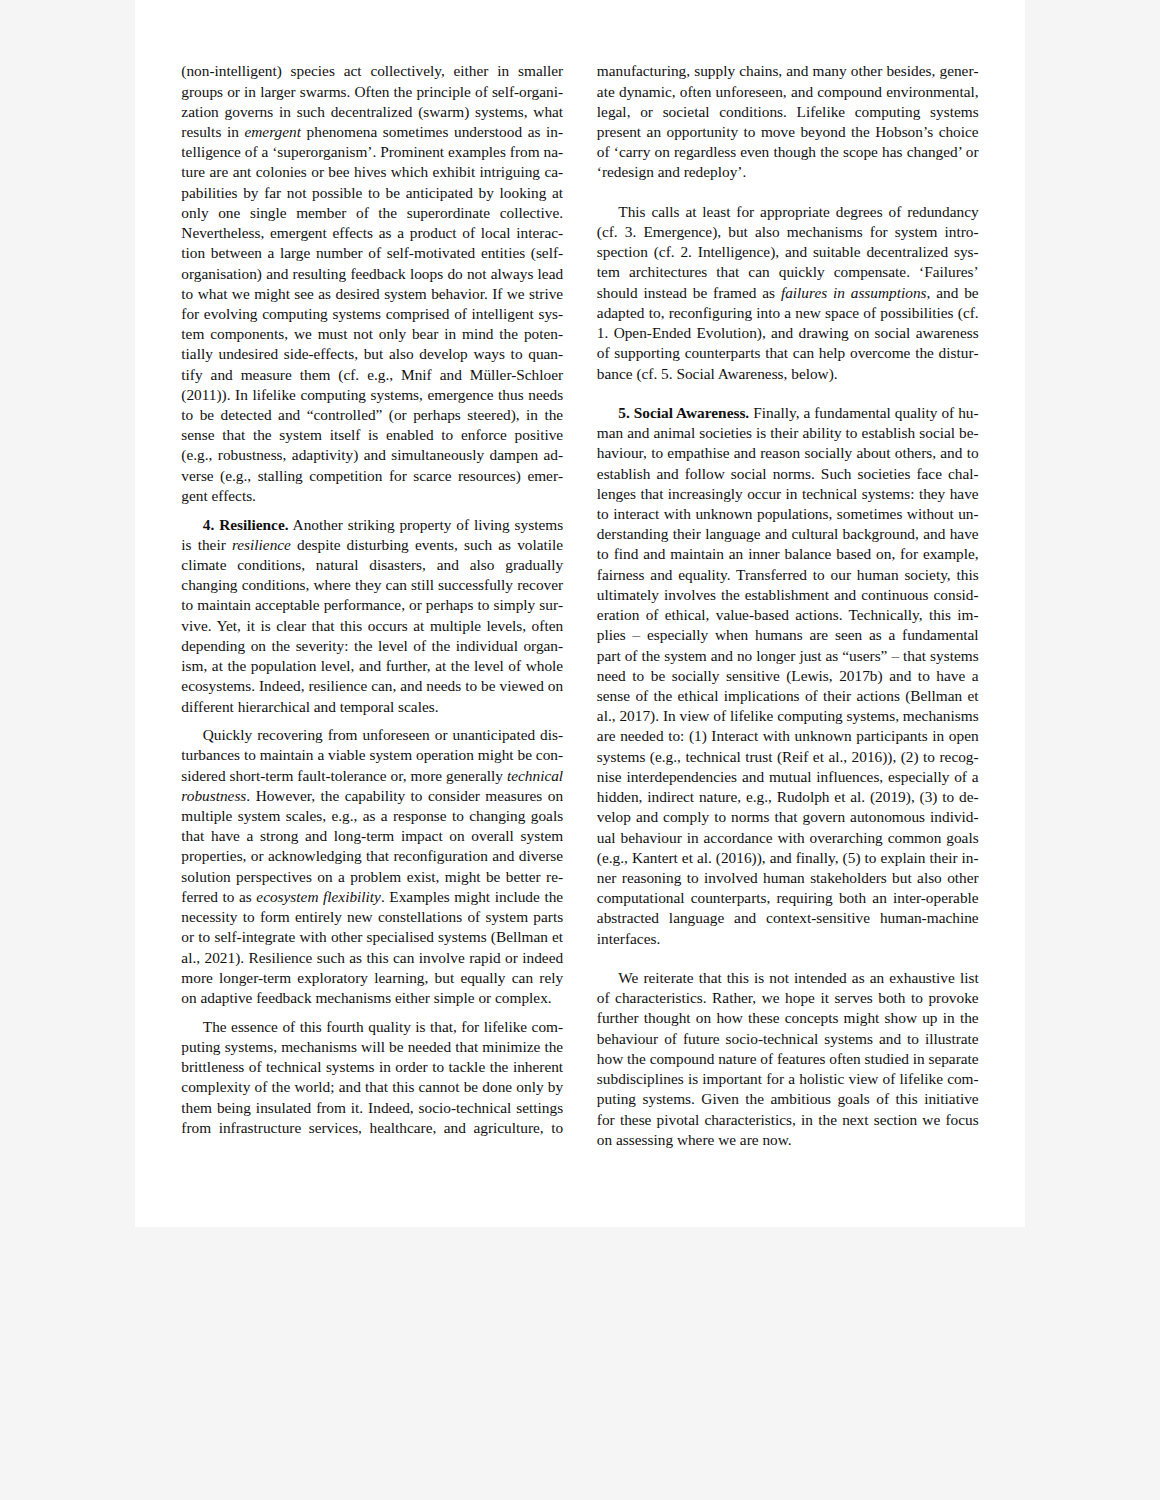(non-intelligent) species act collectively, either in smaller groups or in larger swarms. Often the principle of self-organization governs in such decentralized (swarm) systems, what results in emergent phenomena sometimes understood as intelligence of a ‘superorganism’. Prominent examples from nature are ant colonies or bee hives which exhibit intriguing capabilities by far not possible to be anticipated by looking at only one single member of the superordinate collective. Nevertheless, emergent effects as a product of local interaction between a large number of self-motivated entities (self-organisation) and resulting feedback loops do not always lead to what we might see as desired system behavior. If we strive for evolving computing systems comprised of intelligent system components, we must not only bear in mind the potentially undesired side-effects, but also develop ways to quantify and measure them (cf. e.g., Mnif and Müller-Schloer (2011)). In lifelike computing systems, emergence thus needs to be detected and “controlled” (or perhaps steered), in the sense that the system itself is enabled to enforce positive (e.g., robustness, adaptivity) and simultaneously dampen adverse (e.g., stalling competition for scarce resources) emergent effects.
4. Resilience. Another striking property of living systems is their resilience despite disturbing events, such as volatile climate conditions, natural disasters, and also gradually changing conditions, where they can still successfully recover to maintain acceptable performance, or perhaps to simply survive. Yet, it is clear that this occurs at multiple levels, often depending on the severity: the level of the individual organism, at the population level, and further, at the level of whole ecosystems. Indeed, resilience can, and needs to be viewed on different hierarchical and temporal scales.
Quickly recovering from unforeseen or unanticipated disturbances to maintain a viable system operation might be considered short-term fault-tolerance or, more generally technical robustness. However, the capability to consider measures on multiple system scales, e.g., as a response to changing goals that have a strong and long-term impact on overall system properties, or acknowledging that reconfiguration and diverse solution perspectives on a problem exist, might be better referred to as ecosystem flexibility. Examples might include the necessity to form entirely new constellations of system parts or to self-integrate with other specialised systems (Bellman et al., 2021). Resilience such as this can involve rapid or indeed more longer-term exploratory learning, but equally can rely on adaptive feedback mechanisms either simple or complex.
The essence of this fourth quality is that, for lifelike computing systems, mechanisms will be needed that minimize the brittleness of technical systems in order to tackle the inherent complexity of the world; and that this cannot be done only by them being insulated from it. Indeed, socio-technical settings from infrastructure services, healthcare, and agriculture, to manufacturing, supply chains, and many other besides, generate dynamic, often unforeseen, and compound environmental, legal, or societal conditions. Lifelike computing systems present an opportunity to move beyond the Hobson’s choice of ‘carry on regardless even though the scope has changed’ or ‘redesign and redeploy’.
This calls at least for appropriate degrees of redundancy (cf. 3. Emergence), but also mechanisms for system introspection (cf. 2. Intelligence), and suitable decentralized system architectures that can quickly compensate. ‘Failures’ should instead be framed as failures in assumptions, and be adapted to, reconfiguring into a new space of possibilities (cf. 1. Open-Ended Evolution), and drawing on social awareness of supporting counterparts that can help overcome the disturbance (cf. 5. Social Awareness, below).
5. Social Awareness. Finally, a fundamental quality of human and animal societies is their ability to establish social behaviour, to empathise and reason socially about others, and to establish and follow social norms. Such societies face challenges that increasingly occur in technical systems: they have to interact with unknown populations, sometimes without understanding their language and cultural background, and have to find and maintain an inner balance based on, for example, fairness and equality. Transferred to our human society, this ultimately involves the establishment and continuous consideration of ethical, value-based actions. Technically, this implies – especially when humans are seen as a fundamental part of the system and no longer just as “users” – that systems need to be socially sensitive (Lewis, 2017b) and to have a sense of the ethical implications of their actions (Bellman et al., 2017). In view of lifelike computing systems, mechanisms are needed to: (1) Interact with unknown participants in open systems (e.g., technical trust (Reif et al., 2016)), (2) to recognise interdependencies and mutual influences, especially of a hidden, indirect nature, e.g., Rudolph et al. (2019), (3) to develop and comply to norms that govern autonomous individual behaviour in accordance with overarching common goals (e.g., Kantert et al. (2016)), and finally, (5) to explain their inner reasoning to involved human stakeholders but also other computational counterparts, requiring both an inter-operable abstracted language and context-sensitive human-machine interfaces.
We reiterate that this is not intended as an exhaustive list of characteristics. Rather, we hope it serves both to provoke further thought on how these concepts might show up in the behaviour of future socio-technical systems and to illustrate how the compound nature of features often studied in separate subdisciplines is important for a holistic view of lifelike computing systems. Given the ambitious goals of this initiative for these pivotal characteristics, in the next section we focus on assessing where we are now.